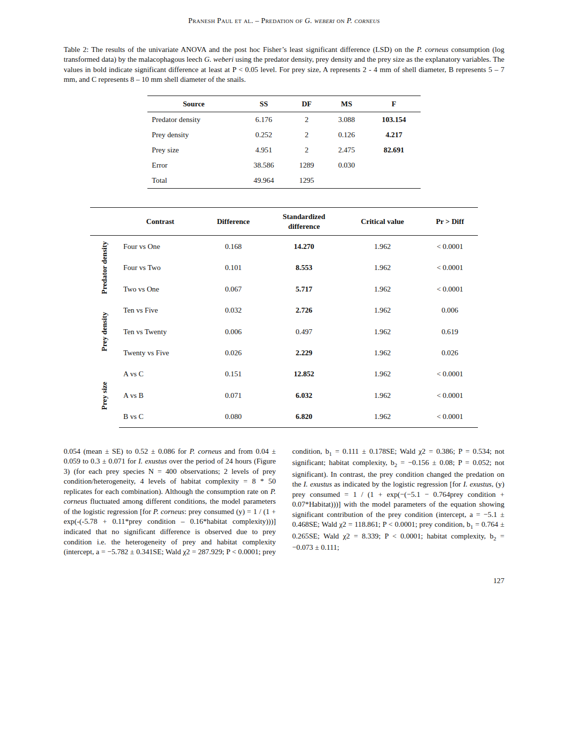Pranesh Paul et al. – Predation of G. weberi on P. corneus
Table 2: The results of the univariate ANOVA and the post hoc Fisher’s least significant difference (LSD) on the P. corneus consumption (log transformed data) by the malacophagous leech G. weberi using the predator density, prey density and the prey size as the explanatory variables. The values in bold indicate significant difference at least at P < 0.05 level. For prey size, A represents 2 - 4 mm of shell diameter, B represents 5 – 7 mm, and C represents 8 – 10 mm shell diameter of the snails.
| Source | SS | DF | MS | F |
| --- | --- | --- | --- | --- |
| Predator density | 6.176 | 2 | 3.088 | 103.154 |
| Prey density | 0.252 | 2 | 0.126 | 4.217 |
| Prey size | 4.951 | 2 | 2.475 | 82.691 |
| Error | 38.586 | 1289 | 0.030 | |
| Total | 49.964 | 1295 | | |
| | Contrast | Difference | Standardized difference | Critical value | Pr > Diff |
| --- | --- | --- | --- | --- | --- |
| Predator density | Four vs One | 0.168 | 14.270 | 1.962 | < 0.0001 |
| Four vs Two | 0.101 | 8.553 | 1.962 | < 0.0001 |
| Two vs One | 0.067 | 5.717 | 1.962 | < 0.0001 |
| Prey density | Ten vs Five | 0.032 | 2.726 | 1.962 | 0.006 |
| Ten vs Twenty | 0.006 | 0.497 | 1.962 | 0.619 |
| Twenty vs Five | 0.026 | 2.229 | 1.962 | 0.026 |
| Prey size | A vs C | 0.151 | 12.852 | 1.962 | < 0.0001 |
| A vs B | 0.071 | 6.032 | 1.962 | < 0.0001 |
| B vs C | 0.080 | 6.820 | 1.962 | < 0.0001 |
0.054 (mean ± SE) to 0.52 ± 0.086 for P. corneus and from 0.04 ± 0.059 to 0.3 ± 0.071 for I. exustus over the period of 24 hours (Figure 3) (for each prey species N = 400 observations; 2 levels of prey condition/heterogeneity, 4 levels of habitat complexity = 8 * 50 replicates for each combination). Although the consumption rate on P. corneus fluctuated among different conditions, the model parameters of the logistic regression [for P. corneus: prey consumed (y) = 1 / (1 + exp(-(-5.78 + 0.11*prey condition – 0.16*habitat complexity)))] indicated that no significant difference is observed due to prey condition i.e. the heterogeneity of prey and habitat complexity (intercept, a = −5.782 ± 0.341SE; Wald χ2 = 287.929; P < 0.0001; prey condition, b1 = 0.111 ± 0.178SE; Wald χ2 = 0.386; P = 0.534; not significant; habitat complexity, b2 = −0.156 ± 0.08; P = 0.052; not significant). In contrast, the prey condition changed the predation on the I. exustus as indicated by the logistic regression [for I. exustus, (y) prey consumed = 1 / (1 + exp(−(−5.1 − 0.764prey condition + 0.07*Habitat)))] with the model parameters of the equation showing significant contribution of the prey condition (intercept, a = −5.1 ± 0.468SE; Wald χ2 = 118.861; P < 0.0001; prey condition, b1 = 0.764 ± 0.265SE; Wald χ2 = 8.339; P < 0.0001; habitat complexity, b2 = −0.073 ± 0.111;
127